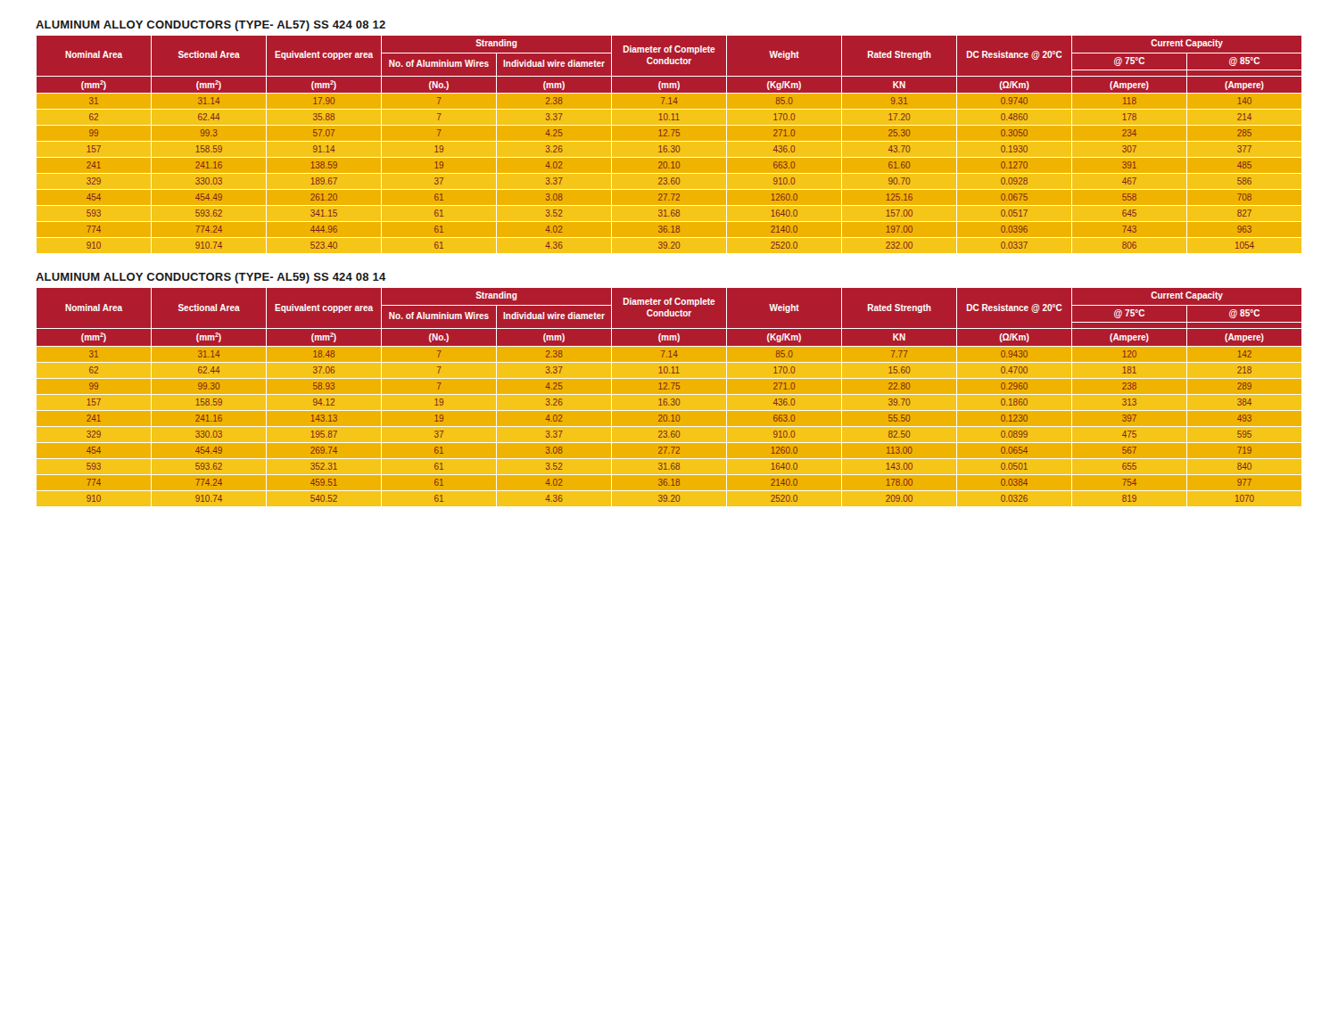ALUMINUM ALLOY CONDUCTORS (TYPE- AL57) SS 424 08 12
| Nominal Area | Sectional Area | Equivalent copper area | Stranding | Diameter of Complete Conductor | Weight | Rated Strength | DC Resistance @ 20°C | Current Capacity |
| --- | --- | --- | --- | --- | --- | --- | --- | --- |
| No. of Aluminium Wires | Individual wire diameter | @ 75°C | @ 85°C |
| (mm 2 ) | (mm 2 ) | (mm 2 ) | (No.) | (mm) | (mm) | (Kg/Km) | KN | (Ω/Km) | (Ampere) | (Ampere) |
| 31 | 31.14 | 17.90 | 7 | 2.38 | 7.14 | 85.0 | 9.31 | 0.9740 | 118 | 140 |
| 62 | 62.44 | 35.88 | 7 | 3.37 | 10.11 | 170.0 | 17.20 | 0.4860 | 178 | 214 |
| 99 | 99.3 | 57.07 | 7 | 4.25 | 12.75 | 271.0 | 25.30 | 0.3050 | 234 | 285 |
| 157 | 158.59 | 91.14 | 19 | 3.26 | 16.30 | 436.0 | 43.70 | 0.1930 | 307 | 377 |
| 241 | 241.16 | 138.59 | 19 | 4.02 | 20.10 | 663.0 | 61.60 | 0.1270 | 391 | 485 |
| 329 | 330.03 | 189.67 | 37 | 3.37 | 23.60 | 910.0 | 90.70 | 0.0928 | 467 | 586 |
| 454 | 454.49 | 261.20 | 61 | 3.08 | 27.72 | 1260.0 | 125.16 | 0.0675 | 558 | 708 |
| 593 | 593.62 | 341.15 | 61 | 3.52 | 31.68 | 1640.0 | 157.00 | 0.0517 | 645 | 827 |
| 774 | 774.24 | 444.96 | 61 | 4.02 | 36.18 | 2140.0 | 197.00 | 0.0396 | 743 | 963 |
| 910 | 910.74 | 523.40 | 61 | 4.36 | 39.20 | 2520.0 | 232.00 | 0.0337 | 806 | 1054 |
ALUMINUM ALLOY CONDUCTORS (TYPE- AL59) SS 424 08 14
| Nominal Area | Sectional Area | Equivalent copper area | Stranding | Diameter of Complete Conductor | Weight | Rated Strength | DC Resistance @ 20°C | Current Capacity |
| --- | --- | --- | --- | --- | --- | --- | --- | --- |
| No. of Aluminium Wires | Individual wire diameter | @ 75°C | @ 85°C |
| (mm 2 ) | (mm 2 ) | (mm 2 ) | (No.) | (mm) | (mm) | (Kg/Km) | KN | (Ω/Km) | (Ampere) | (Ampere) |
| 31 | 31.14 | 18.48 | 7 | 2.38 | 7.14 | 85.0 | 7.77 | 0.9430 | 120 | 142 |
| 62 | 62.44 | 37.06 | 7 | 3.37 | 10.11 | 170.0 | 15.60 | 0.4700 | 181 | 218 |
| 99 | 99.30 | 58.93 | 7 | 4.25 | 12.75 | 271.0 | 22.80 | 0.2960 | 238 | 289 |
| 157 | 158.59 | 94.12 | 19 | 3.26 | 16.30 | 436.0 | 39.70 | 0.1860 | 313 | 384 |
| 241 | 241.16 | 143.13 | 19 | 4.02 | 20.10 | 663.0 | 55.50 | 0.1230 | 397 | 493 |
| 329 | 330.03 | 195.87 | 37 | 3.37 | 23.60 | 910.0 | 82.50 | 0.0899 | 475 | 595 |
| 454 | 454.49 | 269.74 | 61 | 3.08 | 27.72 | 1260.0 | 113.00 | 0.0654 | 567 | 719 |
| 593 | 593.62 | 352.31 | 61 | 3.52 | 31.68 | 1640.0 | 143.00 | 0.0501 | 655 | 840 |
| 774 | 774.24 | 459.51 | 61 | 4.02 | 36.18 | 2140.0 | 178.00 | 0.0384 | 754 | 977 |
| 910 | 910.74 | 540.52 | 61 | 4.36 | 39.20 | 2520.0 | 209.00 | 0.0326 | 819 | 1070 |